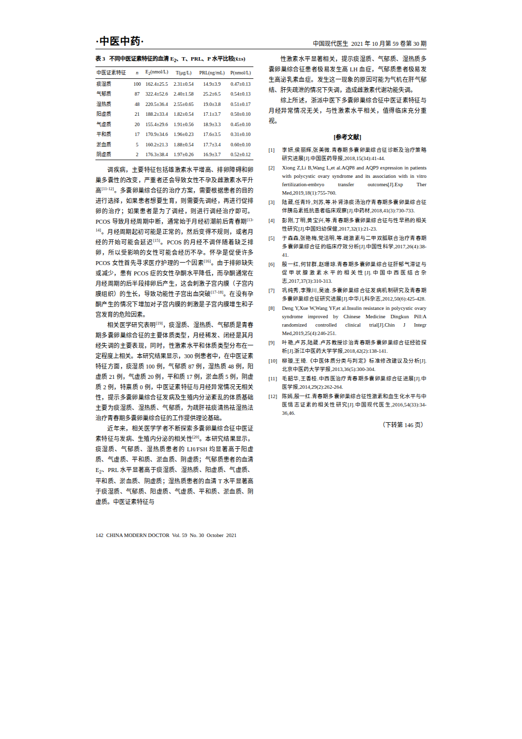·中医中药·
中国现代医生 2021 年 10 月第 59 卷第 30 期
表 3 不同中医证素特征的血清 E2、T、PRL、P 水平比较(x̄±s)
| 中医证素特征 | n | E 2 (nmol/L) | T(μg/L) | PRL(ng/mL) | P(nmol/L) |
| --- | --- | --- | --- | --- | --- |
| 痰湿质 | 100 | 162.4±25.5 | 2.31±0.54 | 14.9±3.9 | 0.47±0.13 |
| 气郁质 | 87 | 322.4±52.6 | 2.40±1.58 | 25.2±6.5 | 0.54±0.13 |
| 湿热质 | 48 | 220.5±36.4 | 2.55±0.65 | 19.0±3.8 | 0.51±0.17 |
| 阳虚质 | 21 | 188.2±33.4 | 1.82±0.54 | 17.1±3.7 | 0.50±0.10 |
| 气虚质 | 20 | 155.4±29.6 | 1.91±0.56 | 18.9±3.3 | 0.45±0.10 |
| 平和质 | 17 | 170.9±34.6 | 1.96±0.23 | 17.6±3.5 | 0.31±0.10 |
| 淤血质 | 5 | 160.2±21.3 | 1.88±0.54 | 17.7±3.4 | 0.60±0.10 |
| 阴虚质 | 2 | 176.3±38.4 | 1.97±0.26 | 16.9±3.7 | 0.52±0.12 |
调疾病，主要特征包括雄激素水平增高、排卵障碍和卵巢多囊性的改变，严重者还会导致女性不孕及雌激素水平升高[11-12]。多囊卵巢综合征的治疗方案，需要根据患者的目的进行选择，如果患者想要生育，则需要先调经，再进行促排卵的治疗；如果患者是为了调经，则进行调经治疗即可。PCOS 导致月经周期中断，通常始于月经初潮前后青春期[13-14]。月经周期起初可能是正常的，然后变得不规则，或者月经的开始可能会延迟[15]。PCOS 的月经不调伴随着缺乏排卵，所以受影响的女性可能会经历不孕。怀孕是促使许多 PCOS 女性首先寻求医疗护理的一个因素[16]。由于排卵缺失或减少，患有 PCOS 症的女性孕酮水平降低，而孕酮通常在月经周期的后半段排卵后产生，这会刺激子宫内膜（子宫内膜组织）的生长，导致功能性子宫出血突破[17-18]。在没有孕酮产生的情况下增加对子宫内膜的刺激是子宫内膜增生和子宫发育的危险因素。
相关医学研究表明[19]，痰湿质、湿热质、气郁质是青春期多囊卵巢综合征的主要体质类型，月经稀发、闭经是其月经失调的主要表现，同时，性激素水平和体质类型分布在一定程度上相关。本研究结果显示，300 例患者中，在中医证素特征方面，痰湿质 100 例，气郁质 87 例，湿热质 48 例，阳虚质 21 例，气虚质 20 例，平和质 17 例，淤血质 5 例，阴虚质 2 例，特禀质 0 例，中医证素特征与月经异常情况无相关性，提示多囊卵巢综合征发病及生殖内分泌紊乱的体质基础主要为痰湿质、湿热质、气郁质，为疏肝祛痰清热祛湿热法治疗青春期多囊卵巢综合征的工作提供理论基础。
近年来，相关医学学者不断探索多囊卵巢综合征中医证素特征与发病、生殖内分泌的相关性[20]。本研究结果显示，痰湿质、气郁质、湿热质患者的 LH/FSH 均显著高于阳虚质、气虚质、平和质、淤血质、阴虚质；气郁质患者的血清 E2、PRL 水平显著高于痰湿质、湿热质、阳虚质、气虚质、平和质、淤血质、阴虚质；湿热质患者的血清 T 水平显著高于痰湿质、气郁质、阳虚质、气虚质、平和质、淤血质、阴虚质。中医证素特征与
性激素水平显著相关，提示痰湿质、气郁质、湿热质多囊卵巢综合征患者极易发生高 LH 血症，气郁质患者极易发生高泌乳素血症。发生这一现象的原因可能为气机在肝气郁结、肝失疏泄的情况下失调，造成雌激素代谢功能失调。
综上所述，浙派中医下多囊卵巢综合征中医证素特征与月经异常情况无关，与性激素水平相关，值得临床充分重视。
[参考文献]
李妍,侯丽辉,张美微.青春期多囊卵巢综合征诊断及治疗策略研究进展[J].中国医药导报,2018,15(34):41-44.
Xiong Z,Li B,Wang L,et al.AQP8 and AQP9 expression in patients with polycystic ovary syndrome and its association with in vitro fertilization-embryo transfer outcomes[J].Exp Ther Med,2019,18(1):755-760.
陆葳,任青玲,刘苏,等.补肾涤痰汤治疗青春期多囊卵巢综合征伴胰岛素抵抗患者临床观察[J].中药材,2018,41(3):730-733.
彭刚,丁明,黄宝兴,等.青春期多囊卵巢综合征与性早熟的相关性研究[J].中国妇幼保健,2017,32(1):21-23.
于森森,张艳梅,党洁明,等.雌激素与二甲双胍联合治疗青春期多囊卵巢综合征的临床疗效分析[J].中国性科学,2017,26(4):38-41.
殷一红,何甘群,赵珊琼.青春期多囊卵巢综合征肝郁气滞证与促甲状腺激素水平的相关性[J].中国中西医结合杂志,2017,37(3):310-313.
巩纯秀,李豫川,吴迪.多囊卵巢综合征发病机制研究及青春期多囊卵巢综合征研究进展[J].中华儿科杂志,2012,50(6):425-428.
Deng Y,Xue W,Wang YF,et al.Insulin resistance in polycystic ovary syndrome improved by Chinese Medicine Dingkun Pill:A randomized controlled clinical trial[J].Chin J Integr Med,2019,25(4):246-251.
叶艳,卢苏,陆葳.卢苏教授诊治青春期多囊卵巢综合征经验探析[J].浙江中医药大学学报,2018,42(2):138-141.
柳璇,王琦.《中医体质分类与判定》标准修改建议及分析[J].北京中医药大学学报,2013,36(5):300-304.
毛韶华,王香桂.中西医治疗青春期多囊卵巢综合征进展[J].中医学报,2014,29(2):262-264.
陈嫣,殷一红.青春期多囊卵巢综合征性激素和血生化水平与中医情志证素的相关性研究[J].中国现代医生,2016,54(33):34-36,46.
（下转第 146 页）
142 CHINA MODERN DOCTOR Vol. 59 No. 30 October 2021